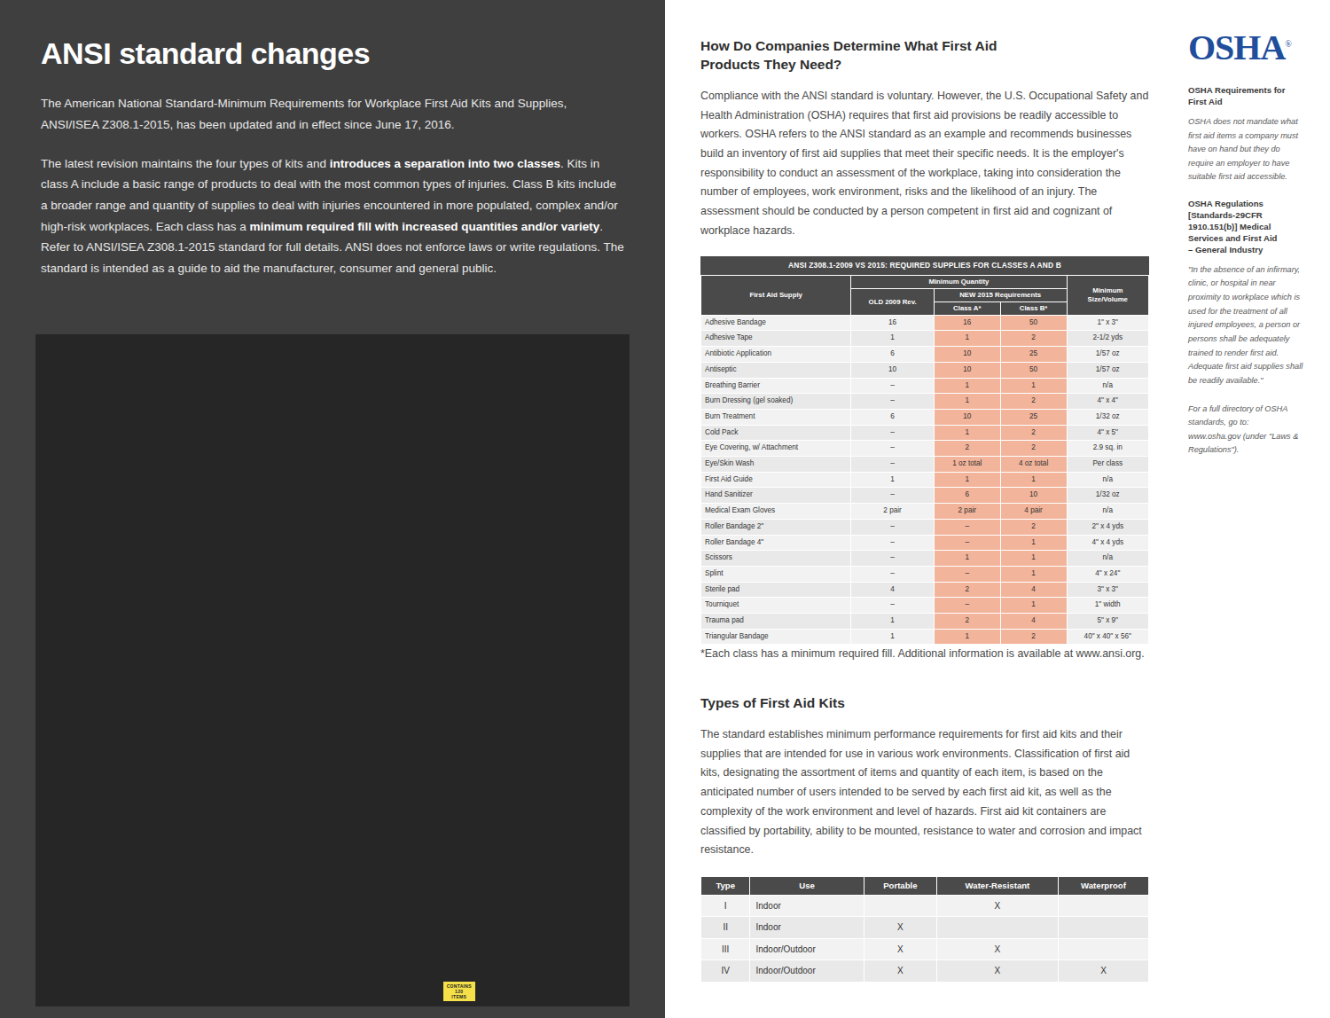ANSI standard changes
The American National Standard-Minimum Requirements for Workplace First Aid Kits and Supplies, ANSI/ISEA Z308.1-2015, has been updated and in effect since June 17, 2016.
The latest revision maintains the four types of kits and introduces a separation into two classes. Kits in class A include a basic range of products to deal with the most common types of injuries. Class B kits include a broader range and quantity of supplies to deal with injuries encountered in more populated, complex and/or high-risk workplaces. Each class has a minimum required fill with increased quantities and/or variety. Refer to ANSI/ISEA Z308.1-2015 standard for full details. ANSI does not enforce laws or write regulations. The standard is intended as a guide to aid the manufacturer, consumer and general public.
CONTAINS
120
ITEMS
How Do Companies Determine What First Aid
Products They Need?
Compliance with the ANSI standard is voluntary. However, the U.S. Occupational Safety and Health Administration (OSHA) requires that first aid provisions be readily accessible to workers. OSHA refers to the ANSI standard as an example and recommends businesses build an inventory of first aid supplies that meet their specific needs. It is the employer's responsibility to conduct an assessment of the workplace, taking into consideration the number of employees, work environment, risks and the likelihood of an injury. The assessment should be conducted by a person competent in first aid and cognizant of workplace hazards.
ANSI Z308.1-2009 VS 2015: REQUIRED SUPPLIES FOR CLASSES A AND B
| First Aid Supply | Minimum Quantity | Minimum Size/Volume |
| --- | --- | --- |
| OLD 2009 Rev. | NEW 2015 Requirements |
| Class A* | Class B* |
| Adhesive Bandage | 16 | 16 | 50 | 1" x 3" |
| Adhesive Tape | 1 | 1 | 2 | 2-1/2 yds |
| Antibiotic Application | 6 | 10 | 25 | 1/57 oz |
| Antiseptic | 10 | 10 | 50 | 1/57 oz |
| Breathing Barrier | – | 1 | 1 | n/a |
| Burn Dressing (gel soaked) | – | 1 | 2 | 4" x 4" |
| Burn Treatment | 6 | 10 | 25 | 1/32 oz |
| Cold Pack | – | 1 | 2 | 4" x 5" |
| Eye Covering, w/ Attachment | – | 2 | 2 | 2.9 sq. in |
| Eye/Skin Wash | – | 1 oz total | 4 oz total | Per class |
| First Aid Guide | 1 | 1 | 1 | n/a |
| Hand Sanitizer | – | 6 | 10 | 1/32 oz |
| Medical Exam Gloves | 2 pair | 2 pair | 4 pair | n/a |
| Roller Bandage 2" | – | – | 2 | 2" x 4 yds |
| Roller Bandage 4" | – | – | 1 | 4" x 4 yds |
| Scissors | – | 1 | 1 | n/a |
| Splint | – | – | 1 | 4" x 24" |
| Sterile pad | 4 | 2 | 4 | 3" x 3" |
| Tourniquet | – | – | 1 | 1" width |
| Trauma pad | 1 | 2 | 4 | 5" x 9" |
| Triangular Bandage | 1 | 1 | 2 | 40" x 40" x 56" |
*Each class has a minimum required fill. Additional information is available at www.ansi.org.
Types of First Aid Kits
The standard establishes minimum performance requirements for first aid kits and their supplies that are intended for use in various work environments. Classification of first aid kits, designating the assortment of items and quantity of each item, is based on the anticipated number of users intended to be served by each first aid kit, as well as the complexity of the work environment and level of hazards. First aid kit containers are classified by portability, ability to be mounted, resistance to water and corrosion and impact resistance.
First aid kit container types
| Type | Use | Portable | Water-Resistant | Waterproof |
| --- | --- | --- | --- | --- |
| I | Indoor | | X | |
| II | Indoor | X | | |
| III | Indoor/Outdoor | X | X | |
| IV | Indoor/Outdoor | X | X | X |
OSHA®
OSHA Requirements for
First Aid
OSHA does not mandate what first aid items a company must have on hand but they do require an employer to have suitable first aid accessible.
OSHA Regulations
[Standards-29CFR
1910.151(b)] Medical
Services and First Aid
– General Industry
"In the absence of an infirmary, clinic, or hospital in near proximity to workplace which is used for the treatment of all injured employees, a person or persons shall be adequately trained to render first aid. Adequate first aid supplies shall be readily available."
For a full directory of OSHA standards, go to: www.osha.gov (under "Laws & Regulations").